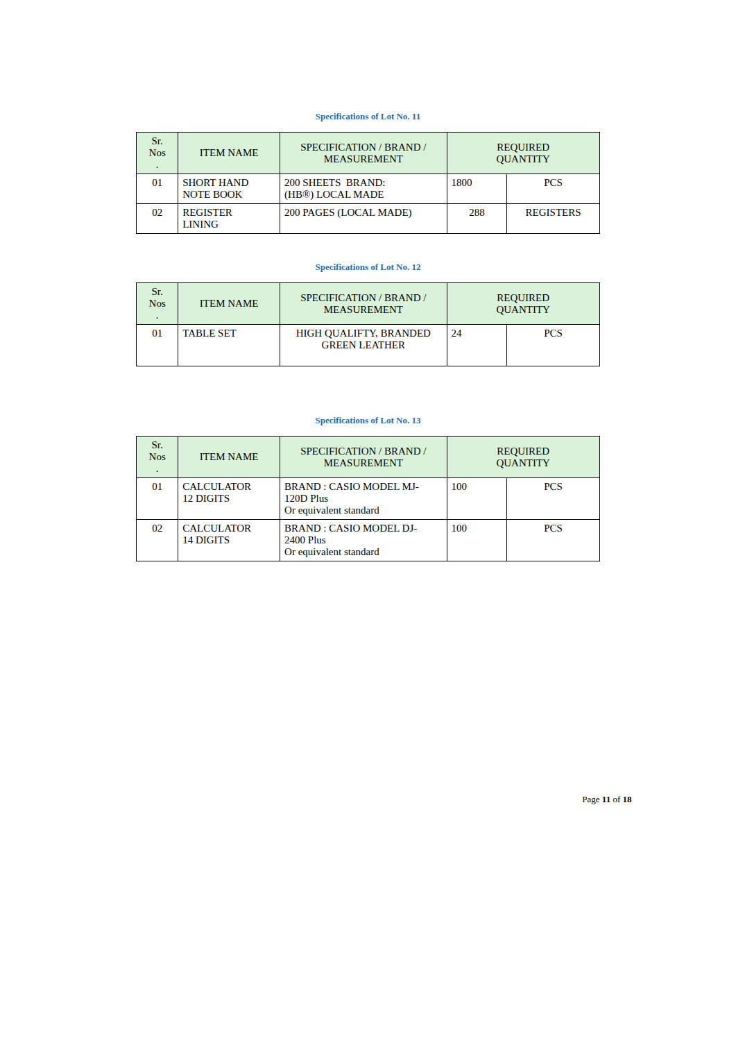Specifications of Lot No. 11
| Sr. Nos . | ITEM NAME | SPECIFICATION / BRAND / MEASUREMENT | REQUIRED QUANTITY |
| --- | --- | --- | --- |
| 01 | SHORT HAND NOTE BOOK | 200 SHEETS BRAND: (HB®) LOCAL MADE | 1800 | PCS |
| 02 | REGISTER LINING | 200 PAGES (LOCAL MADE) | 288 | REGISTERS |
Specifications of Lot No. 12
| Sr. Nos . | ITEM NAME | SPECIFICATION / BRAND / MEASUREMENT | REQUIRED QUANTITY |
| --- | --- | --- | --- |
| 01 | TABLE SET | HIGH QUALIFTY, BRANDED GREEN LEATHER | 24 | PCS |
Specifications of Lot No. 13
| Sr. Nos . | ITEM NAME | SPECIFICATION / BRAND / MEASUREMENT | REQUIRED QUANTITY |
| --- | --- | --- | --- |
| 01 | CALCULATOR 12 DIGITS | BRAND : CASIO MODEL MJ- 120D Plus Or equivalent standard | 100 | PCS |
| 02 | CALCULATOR 14 DIGITS | BRAND : CASIO MODEL DJ- 2400 Plus Or equivalent standard | 100 | PCS |
Page 11 of 18